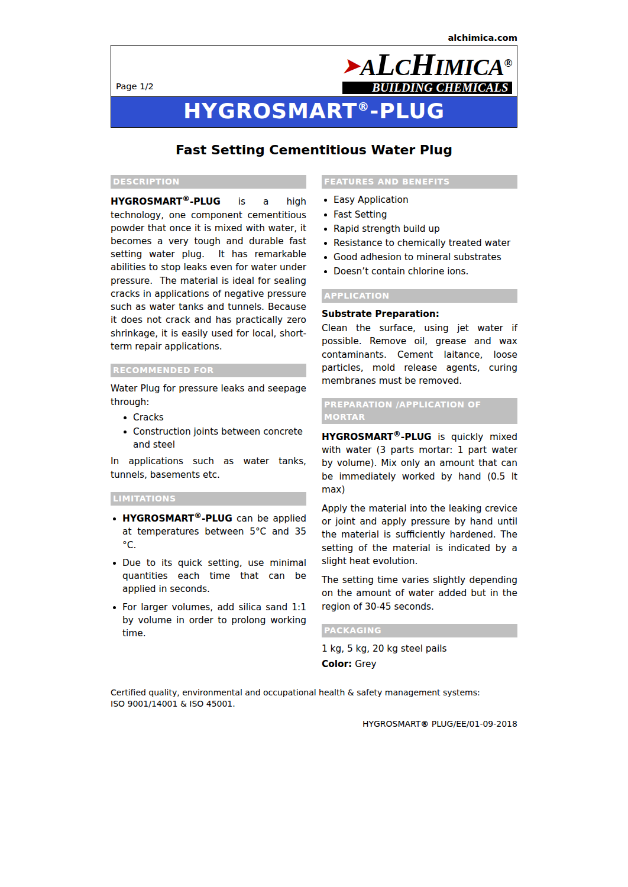alchimica.com
Page 1/2
➤ALCHIMICA®
BUILDING CHEMICALS
HYGROSMART®-PLUG
Fast Setting Cementitious Water Plug
DESCRIPTION
HYGROSMART®-PLUG is a high technology, one component cementitious powder that once it is mixed with water, it becomes a very tough and durable fast setting water plug. It has remarkable abilities to stop leaks even for water under pressure. The material is ideal for sealing cracks in applications of negative pressure such as water tanks and tunnels. Because it does not crack and has practically zero shrinkage, it is easily used for local, short-term repair applications.
RECOMMENDED FOR
Water Plug for pressure leaks and seepage through:
Cracks
Construction joints between concrete and steel
In applications such as water tanks, tunnels, basements etc.
LIMITATIONS
HYGROSMART®-PLUG can be applied at temperatures between 5°C and 35 °C.
Due to its quick setting, use minimal quantities each time that can be applied in seconds.
For larger volumes, add silica sand 1:1 by volume in order to prolong working time.
FEATURES AND BENEFITS
Easy Application
Fast Setting
Rapid strength build up
Resistance to chemically treated water
Good adhesion to mineral substrates
Doesn’t contain chlorine ions.
APPLICATION
Substrate Preparation:
Clean the surface, using jet water if possible. Remove oil, grease and wax contaminants. Cement laitance, loose particles, mold release agents, curing membranes must be removed.
PREPARATION /APPLICATION OF MORTAR
HYGROSMART®-PLUG is quickly mixed with water (3 parts mortar: 1 part water by volume). Mix only an amount that can be immediately worked by hand (0.5 lt max)
Apply the material into the leaking crevice or joint and apply pressure by hand until the material is sufficiently hardened. The setting of the material is indicated by a slight heat evolution.
The setting time varies slightly depending on the amount of water added but in the region of 30-45 seconds.
PACKAGING
1 kg, 5 kg, 20 kg steel pails
Color: Grey
Certified quality, environmental and occupational health & safety management systems:
ISO 9001/14001 & ISO 45001.
HYGROSMART® PLUG/EE/01-09-2018